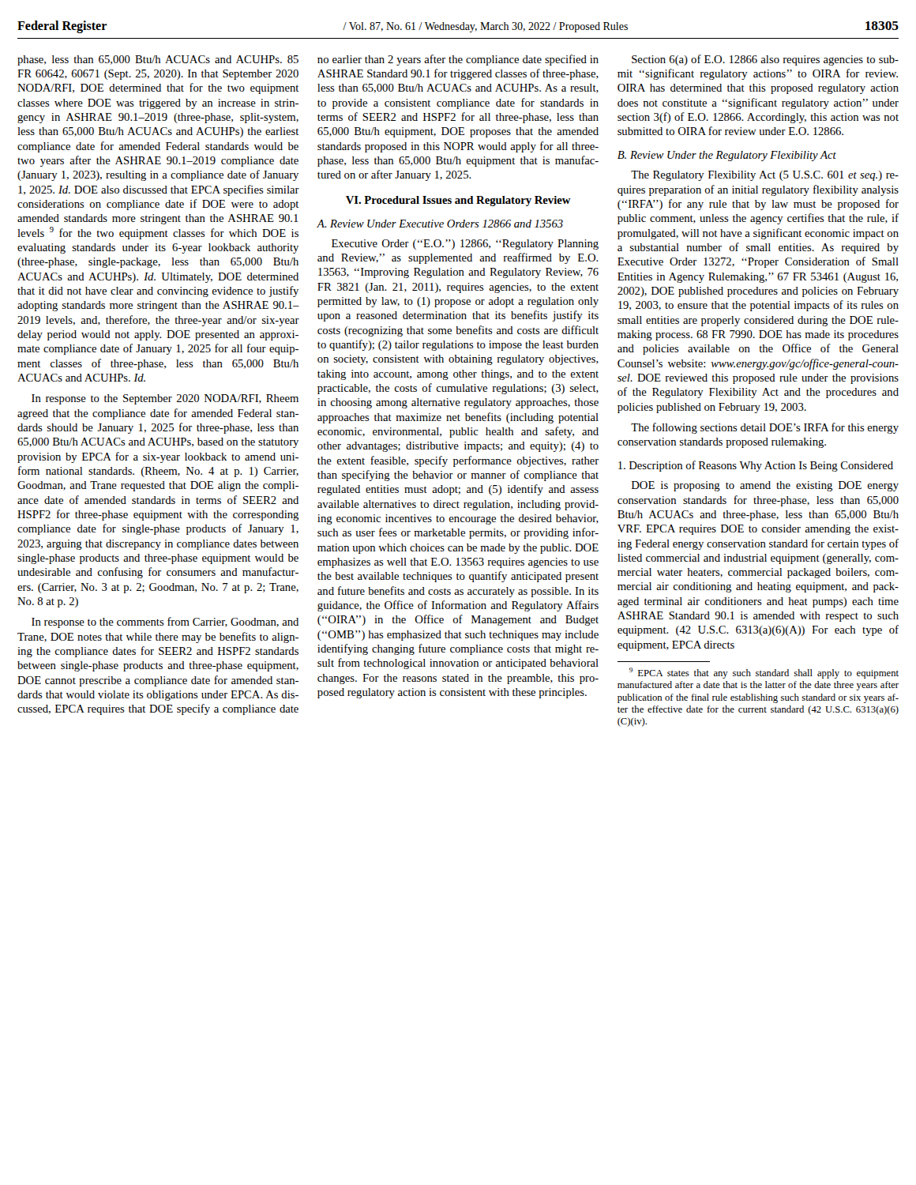Federal Register / Vol. 87, No. 61 / Wednesday, March 30, 2022 / Proposed Rules 18305
phase, less than 65,000 Btu/h ACUACs and ACUHPs. 85 FR 60642, 60671 (Sept. 25, 2020). In that September 2020 NODA/RFI, DOE determined that for the two equipment classes where DOE was triggered by an increase in stringency in ASHRAE 90.1–2019 (three-phase, split-system, less than 65,000 Btu/h ACUACs and ACUHPs) the earliest compliance date for amended Federal standards would be two years after the ASHRAE 90.1–2019 compliance date (January 1, 2023), resulting in a compliance date of January 1, 2025. Id. DOE also discussed that EPCA specifies similar considerations on compliance date if DOE were to adopt amended standards more stringent than the ASHRAE 90.1 levels 9 for the two equipment classes for which DOE is evaluating standards under its 6-year lookback authority (three-phase, single-package, less than 65,000 Btu/h ACUACs and ACUHPs). Id. Ultimately, DOE determined that it did not have clear and convincing evidence to justify adopting standards more stringent than the ASHRAE 90.1–2019 levels, and, therefore, the three-year and/or six-year delay period would not apply. DOE presented an approximate compliance date of January 1, 2025 for all four equipment classes of three-phase, less than 65,000 Btu/h ACUACs and ACUHPs. Id.
In response to the September 2020 NODA/RFI, Rheem agreed that the compliance date for amended Federal standards should be January 1, 2025 for three-phase, less than 65,000 Btu/h ACUACs and ACUHPs, based on the statutory provision by EPCA for a six-year lookback to amend uniform national standards. (Rheem, No. 4 at p. 1) Carrier, Goodman, and Trane requested that DOE align the compliance date of amended standards in terms of SEER2 and HSPF2 for three-phase equipment with the corresponding compliance date for single-phase products of January 1, 2023, arguing that discrepancy in compliance dates between single-phase products and three-phase equipment would be undesirable and confusing for consumers and manufacturers. (Carrier, No. 3 at p. 2; Goodman, No. 7 at p. 2; Trane, No. 8 at p. 2)
In response to the comments from Carrier, Goodman, and Trane, DOE notes that while there may be benefits to aligning the compliance dates for SEER2 and HSPF2 standards between single-phase products and three-phase equipment, DOE cannot prescribe a compliance date for amended standards that would violate its obligations under EPCA. As discussed, EPCA requires that DOE specify a compliance date no earlier than 2 years after the compliance date specified in ASHRAE Standard 90.1 for triggered classes of three-phase, less than 65,000 Btu/h ACUACs and ACUHPs. As a result, to provide a consistent compliance date for standards in terms of SEER2 and HSPF2 for all three-phase, less than 65,000 Btu/h equipment, DOE proposes that the amended standards proposed in this NOPR would apply for all three-phase, less than 65,000 Btu/h equipment that is manufactured on or after January 1, 2025.
VI. Procedural Issues and Regulatory Review
A. Review Under Executive Orders 12866 and 13563
Executive Order (‘‘E.O.’’) 12866, ‘‘Regulatory Planning and Review,’’ as supplemented and reaffirmed by E.O. 13563, ‘‘Improving Regulation and Regulatory Review, 76 FR 3821 (Jan. 21, 2011), requires agencies, to the extent permitted by law, to (1) propose or adopt a regulation only upon a reasoned determination that its benefits justify its costs (recognizing that some benefits and costs are difficult to quantify); (2) tailor regulations to impose the least burden on society, consistent with obtaining regulatory objectives, taking into account, among other things, and to the extent practicable, the costs of cumulative regulations; (3) select, in choosing among alternative regulatory approaches, those approaches that maximize net benefits (including potential economic, environmental, public health and safety, and other advantages; distributive impacts; and equity); (4) to the extent feasible, specify performance objectives, rather than specifying the behavior or manner of compliance that regulated entities must adopt; and (5) identify and assess available alternatives to direct regulation, including providing economic incentives to encourage the desired behavior, such as user fees or marketable permits, or providing information upon which choices can be made by the public. DOE emphasizes as well that E.O. 13563 requires agencies to use the best available techniques to quantify anticipated present and future benefits and costs as accurately as possible. In its guidance, the Office of Information and Regulatory Affairs (‘‘OIRA’’) in the Office of Management and Budget (‘‘OMB’’) has emphasized that such techniques may include identifying changing future compliance costs that might result from technological innovation or anticipated behavioral changes. For the reasons stated in the preamble, this proposed regulatory action is consistent with these principles.
Section 6(a) of E.O. 12866 also requires agencies to submit ‘‘significant regulatory actions’’ to OIRA for review. OIRA has determined that this proposed regulatory action does not constitute a ‘‘significant regulatory action’’ under section 3(f) of E.O. 12866. Accordingly, this action was not submitted to OIRA for review under E.O. 12866.
B. Review Under the Regulatory Flexibility Act
The Regulatory Flexibility Act (5 U.S.C. 601 et seq.) requires preparation of an initial regulatory flexibility analysis (‘‘IRFA’’) for any rule that by law must be proposed for public comment, unless the agency certifies that the rule, if promulgated, will not have a significant economic impact on a substantial number of small entities. As required by Executive Order 13272, ‘‘Proper Consideration of Small Entities in Agency Rulemaking,’’ 67 FR 53461 (August 16, 2002), DOE published procedures and policies on February 19, 2003, to ensure that the potential impacts of its rules on small entities are properly considered during the DOE rulemaking process. 68 FR 7990. DOE has made its procedures and policies available on the Office of the General Counsel’s website: www.energy.gov/gc/office-general-counsel. DOE reviewed this proposed rule under the provisions of the Regulatory Flexibility Act and the procedures and policies published on February 19, 2003.
The following sections detail DOE’s IRFA for this energy conservation standards proposed rulemaking.
1. Description of Reasons Why Action Is Being Considered
DOE is proposing to amend the existing DOE energy conservation standards for three-phase, less than 65,000 Btu/h ACUACs and three-phase, less than 65,000 Btu/h VRF. EPCA requires DOE to consider amending the existing Federal energy conservation standard for certain types of listed commercial and industrial equipment (generally, commercial water heaters, commercial packaged boilers, commercial air conditioning and heating equipment, and packaged terminal air conditioners and heat pumps) each time ASHRAE Standard 90.1 is amended with respect to such equipment. (42 U.S.C. 6313(a)(6)(A)) For each type of equipment, EPCA directs
9 EPCA states that any such standard shall apply to equipment manufactured after a date that is the latter of the date three years after publication of the final rule establishing such standard or six years after the effective date for the current standard (42 U.S.C. 6313(a)(6)(C)(iv).